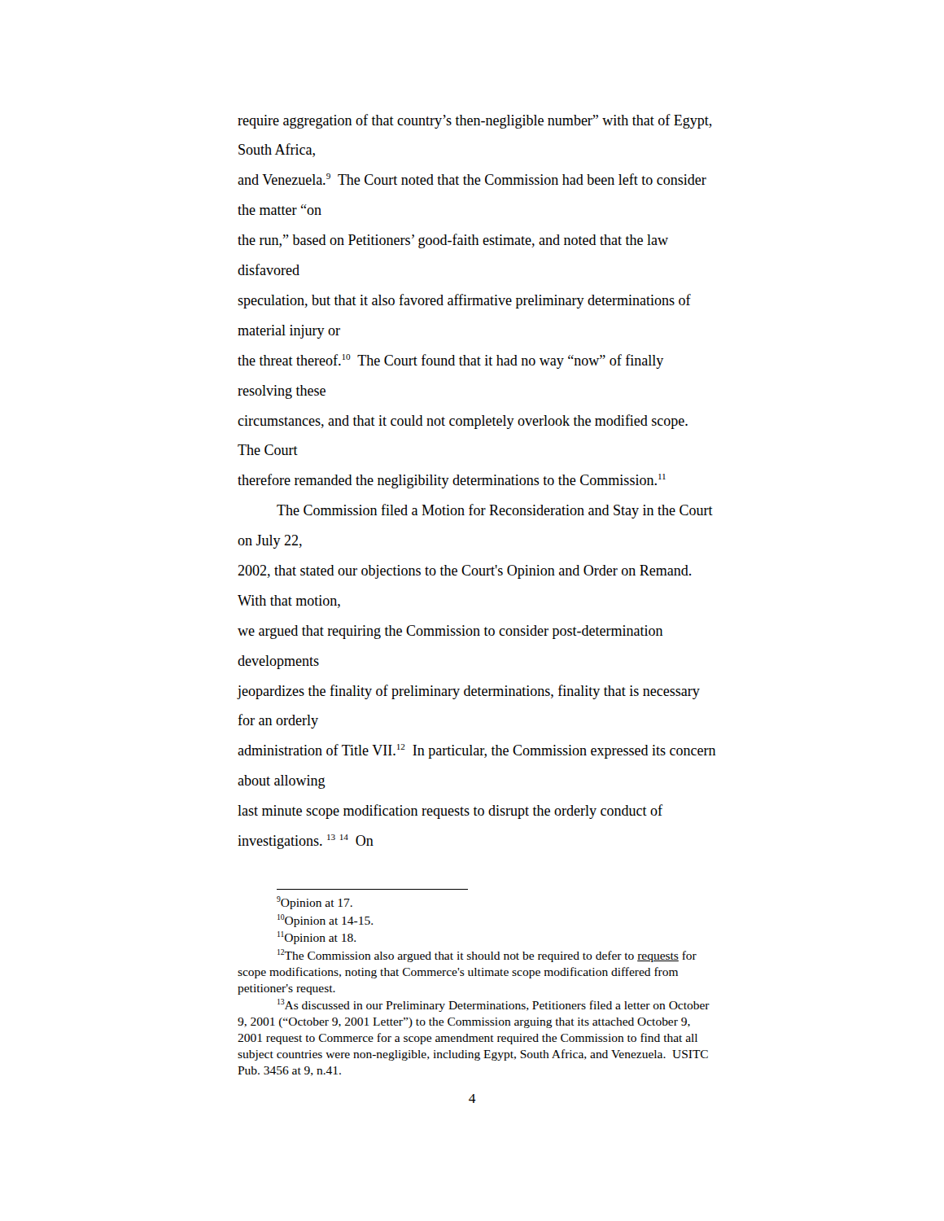require aggregation of that country’s then-negligible number” with that of Egypt, South Africa,
and Venezuela.9 The Court noted that the Commission had been left to consider the matter “on
the run,” based on Petitioners’ good-faith estimate, and noted that the law disfavored
speculation, but that it also favored affirmative preliminary determinations of material injury or
the threat thereof.10 The Court found that it had no way “now” of finally resolving these
circumstances, and that it could not completely overlook the modified scope. The Court
therefore remanded the negligibility determinations to the Commission.11
The Commission filed a Motion for Reconsideration and Stay in the Court on July 22,
2002, that stated our objections to the Court's Opinion and Order on Remand. With that motion,
we argued that requiring the Commission to consider post-determination developments
jeopardizes the finality of preliminary determinations, finality that is necessary for an orderly
administration of Title VII.12 In particular, the Commission expressed its concern about allowing
last minute scope modification requests to disrupt the orderly conduct of investigations. 13 14 On
9Opinion at 17.
10Opinion at 14-15.
11Opinion at 18.
12The Commission also argued that it should not be required to defer to requests for scope modifications, noting that Commerce's ultimate scope modification differed from petitioner's request.
13As discussed in our Preliminary Determinations, Petitioners filed a letter on October 9, 2001 (“October 9, 2001 Letter”) to the Commission arguing that its attached October 9, 2001 request to Commerce for a scope amendment required the Commission to find that all subject countries were non-negligible, including Egypt, South Africa, and Venezuela. USITC Pub. 3456 at 9, n.41.
4